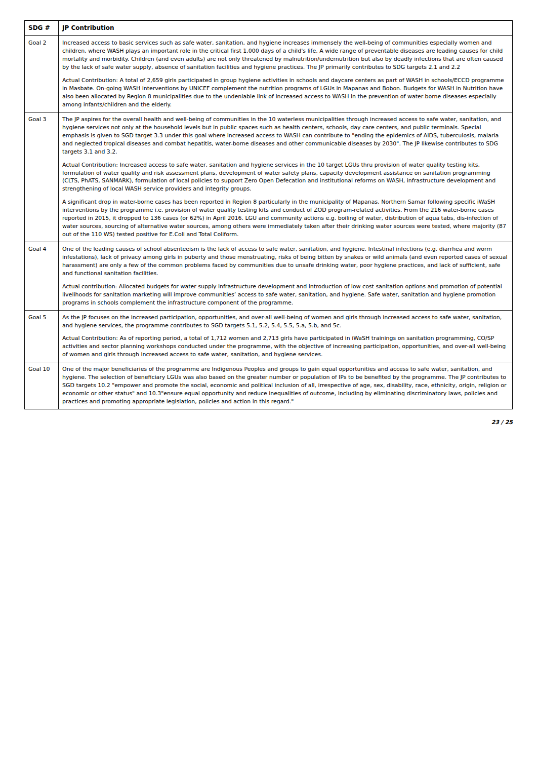| SDG # | JP Contribution |
| --- | --- |
| Goal 2 | Increased access to basic services such as safe water, sanitation, and hygiene increases immensely the well-being of communities especially women and children, where WASH plays an important role in the critical first 1,000 days of a child's life. A wide range of preventable diseases are leading causes for child mortality and morbidity. Children (and even adults) are not only threatened by malnutrition/undernutrition but also by deadly infections that are often caused by the lack of safe water supply, absence of sanitation facilities and hygiene practices. The JP primarily contributes to SDG targets 2.1 and 2.2 Actual Contribution: A total of 2,659 girls participated in group hygiene activities in schools and daycare centers as part of WASH in schools/ECCD programme in Masbate. On-going WASH interventions by UNICEF complement the nutrition programs of LGUs in Mapanas and Bobon. Budgets for WASH in Nutrition have also been allocated by Region 8 municipalities due to the undeniable link of increased access to WASH in the prevention of water-borne diseases especially among infants/children and the elderly. |
| Goal 3 | The JP aspires for the overall health and well-being of communities in the 10 waterless municipalities through increased access to safe water, sanitation, and hygiene services not only at the household levels but in public spaces such as health centers, schools, day care centers, and public terminals. Special emphasis is given to SGD target 3.3 under this goal where increased access to WASH can contribute to "ending the epidemics of AIDS, tuberculosis, malaria and neglected tropical diseases and combat hepatitis, water-borne diseases and other communicable diseases by 2030". The JP likewise contributes to SDG targets 3.1 and 3.2. Actual Contribution: Increased access to safe water, sanitation and hygiene services in the 10 target LGUs thru provision of water quality testing kits, formulation of water quality and risk assessment plans, development of water safety plans, capacity development assistance on sanitation programming (CLTS, PhATS, SANMARK), formulation of local policies to support Zero Open Defecation and institutional reforms on WASH, infrastructure development and strengthening of local WASH service providers and integrity groups. A significant drop in water-borne cases has been reported in Region 8 particularly in the municipality of Mapanas, Northern Samar following specific iWaSH interventions by the programme i.e. provision of water quality testing kits and conduct of ZOD program-related activities. From the 216 water-borne cases reported in 2015, it dropped to 136 cases (or 62%) in April 2016. LGU and community actions e.g. boiling of water, distribution of aqua tabs, dis-infection of water sources, sourcing of alternative water sources, among others were immediately taken after their drinking water sources were tested, where majority (87 out of the 110 WS) tested positive for E.Coli and Total Coliform. |
| Goal 4 | One of the leading causes of school absenteeism is the lack of access to safe water, sanitation, and hygiene. Intestinal infections (e.g. diarrhea and worm infestations), lack of privacy among girls in puberty and those menstruating, risks of being bitten by snakes or wild animals (and even reported cases of sexual harassment) are only a few of the common problems faced by communities due to unsafe drinking water, poor hygiene practices, and lack of sufficient, safe and functional sanitation facilities. Actual contribution: Allocated budgets for water supply infrastructure development and introduction of low cost sanitation options and promotion of potential livelihoods for sanitation marketing will improve communities’ access to safe water, sanitation, and hygiene. Safe water, sanitation and hygiene promotion programs in schools complement the infrastructure component of the programme. |
| Goal 5 | As the JP focuses on the increased participation, opportunities, and over-all well-being of women and girls through increased access to safe water, sanitation, and hygiene services, the programme contributes to SGD targets 5.1, 5.2, 5.4, 5.5, 5.a, 5.b, and 5c. Actual Contribution: As of reporting period, a total of 1,712 women and 2,713 girls have participated in iWaSH trainings on sanitation programming, CO/SP activities and sector planning workshops conducted under the programme, with the objective of increasing participation, opportunities, and over-all well-being of women and girls through increased access to safe water, sanitation, and hygiene services. |
| Goal 10 | One of the major beneficiaries of the programme are Indigenous Peoples and groups to gain equal opportunities and access to safe water, sanitation, and hygiene. The selection of beneficiary LGUs was also based on the greater number or population of IPs to be benefited by the programme. The JP contributes to SGD targets 10.2 "empower and promote the social, economic and political inclusion of all, irrespective of age, sex, disability, race, ethnicity, origin, religion or economic or other status" and 10.3"ensure equal opportunity and reduce inequalities of outcome, including by eliminating discriminatory laws, policies and practices and promoting appropriate legislation, policies and action in this regard." |
23 / 25